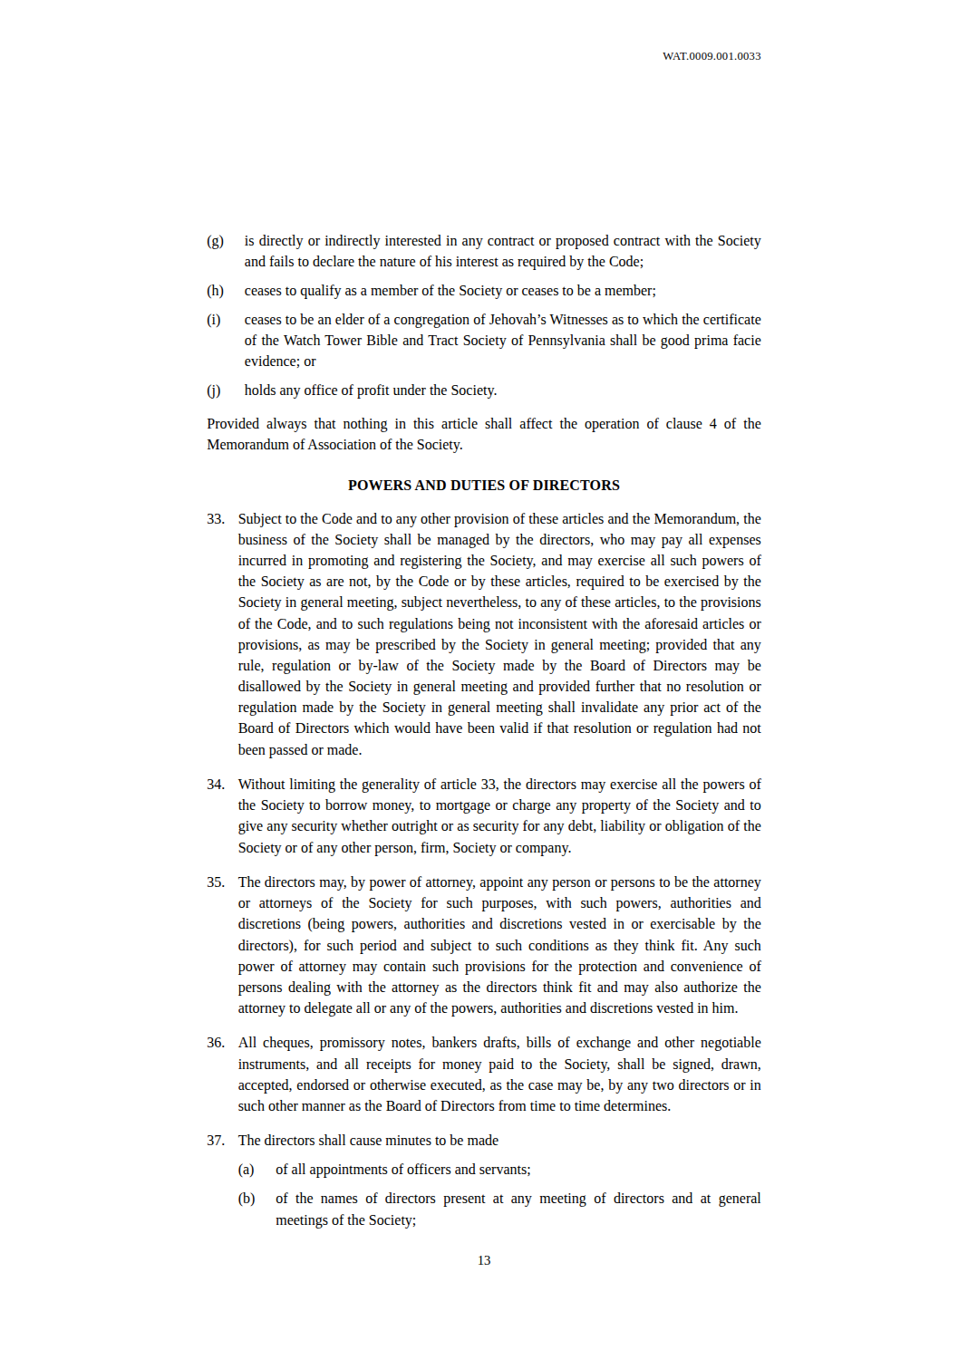WAT.0009.001.0033
(g) is directly or indirectly interested in any contract or proposed contract with the Society and fails to declare the nature of his interest as required by the Code;
(h) ceases to qualify as a member of the Society or ceases to be a member;
(i) ceases to be an elder of a congregation of Jehovah’s Witnesses as to which the certificate of the Watch Tower Bible and Tract Society of Pennsylvania shall be good prima facie evidence; or
(j) holds any office of profit under the Society.
Provided always that nothing in this article shall affect the operation of clause 4 of the Memorandum of Association of the Society.
POWERS AND DUTIES OF DIRECTORS
33. Subject to the Code and to any other provision of these articles and the Memorandum, the business of the Society shall be managed by the directors, who may pay all expenses incurred in promoting and registering the Society, and may exercise all such powers of the Society as are not, by the Code or by these articles, required to be exercised by the Society in general meeting, subject nevertheless, to any of these articles, to the provisions of the Code, and to such regulations being not inconsistent with the aforesaid articles or provisions, as may be prescribed by the Society in general meeting; provided that any rule, regulation or by-law of the Society made by the Board of Directors may be disallowed by the Society in general meeting and provided further that no resolution or regulation made by the Society in general meeting shall invalidate any prior act of the Board of Directors which would have been valid if that resolution or regulation had not been passed or made.
34. Without limiting the generality of article 33, the directors may exercise all the powers of the Society to borrow money, to mortgage or charge any property of the Society and to give any security whether outright or as security for any debt, liability or obligation of the Society or of any other person, firm, Society or company.
35. The directors may, by power of attorney, appoint any person or persons to be the attorney or attorneys of the Society for such purposes, with such powers, authorities and discretions (being powers, authorities and discretions vested in or exercisable by the directors), for such period and subject to such conditions as they think fit. Any such power of attorney may contain such provisions for the protection and convenience of persons dealing with the attorney as the directors think fit and may also authorize the attorney to delegate all or any of the powers, authorities and discretions vested in him.
36. All cheques, promissory notes, bankers drafts, bills of exchange and other negotiable instruments, and all receipts for money paid to the Society, shall be signed, drawn, accepted, endorsed or otherwise executed, as the case may be, by any two directors or in such other manner as the Board of Directors from time to time determines.
37.
The directors shall cause minutes to be made
(a) of all appointments of officers and servants;
(b) of the names of directors present at any meeting of directors and at general meetings of the Society;
13